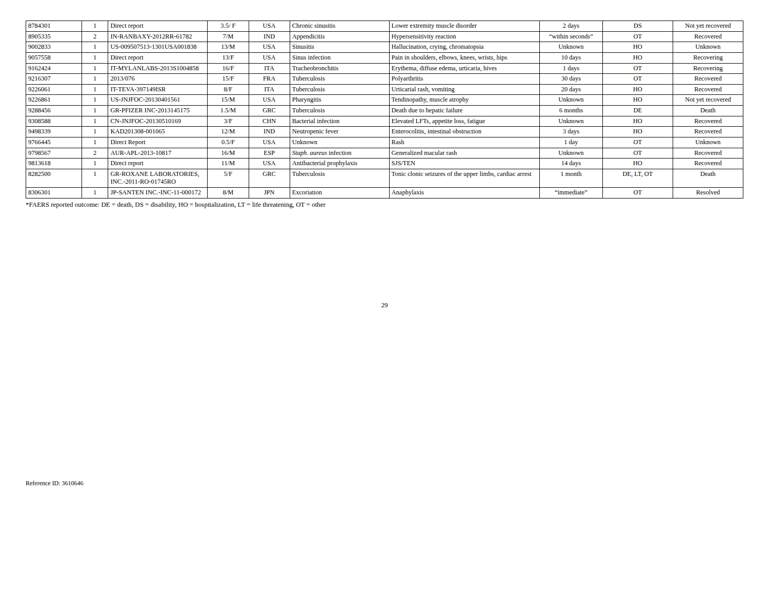| 8784301 | 1 | Direct report | 3.5/ F | USA | Chronic sinusitis | Lower extremity muscle disorder | 2 days | DS | Not yet recovered |
| 8905335 | 2 | IN-RANBAXY-2012RR-61782 | 7/M | IND | Appendicitis | Hypersensitivity reaction | “within seconds” | OT | Recovered |
| 9002833 | 1 | US-009507513-1301USA001838 | 13/M | USA | Sinusitis | Hallucination, crying, chromatopsia | Unknown | HO | Unknown |
| 9057558 | 1 | Direct report | 13/F | USA | Sinus infection | Pain in shoulders, elbows, knees, wrists, hips | 10 days | HO | Recovering |
| 9162424 | 1 | IT-MYLANLABS-2013S1004858 | 16/F | ITA | Tracheobronchitis | Erythema, diffuse edema, urticaria, hives | 1 days | OT | Recovering |
| 9216307 | 1 | 2013/076 | 15/F | FRA | Tuberculosis | Polyarthritis | 30 days | OT | Recovered |
| 9226061 | 1 | IT-TEVA-397149ISR | 8/F | ITA | Tuberculosis | Urticarial rash, vomiting | 20 days | HO | Recovered |
| 9226861 | 1 | US-JNJFOC-20130401561 | 15/M | USA | Pharyngitis | Tendinopathy, muscle atrophy | Unknown | HO | Not yet recovered |
| 9288456 | 1 | GR-PFIZER INC-2013145175 | 1.5/M | GRC | Tuberculosis | Death due to hepatic failure | 6 months | DE | Death |
| 9308588 | 1 | CN-JNJFOC-20130510169 | 3/F | CHN | Bacterial infection | Elevated LFTs, appetite loss, fatigue | Unknown | HO | Recovered |
| 9498339 | 1 | KAD201308-001065 | 12/M | IND | Neutropenic fever | Enterocolitis, intestinal obstruction | 3 days | HO | Recovered |
| 9766445 | 1 | Direct Report | 0.5/F | USA | Unknown | Rash | 1 day | OT | Unknown |
| 9798567 | 2 | AUR-APL-2013-10817 | 16/M | ESP | Staph. aureus infection | Generalized macular rash | Unknown | OT | Recovered |
| 9813618 | 1 | Direct report | 11/M | USA | Antibacterial prophylaxis | SJS/TEN | 14 days | HO | Recovered |
| 8282500 | 1 | GR-ROXANE LABORATORIES, INC.-2011-RO-01745RO | 5/F | GRC | Tuberculosis | Tonic clonic seizures of the upper limbs, cardiac arrest | 1 month | DE, LT, OT | Death |
| 8306301 | 1 | JP-SANTEN INC.-INC-11-000172 | 8/M | JPN | Excoriation | Anaphylaxis | “immediate” | OT | Resolved |
*FAERS reported outcome: DE = death, DS = disability, HO = hospitalization, LT = life threatening, OT = other
29
Reference ID: 3610646